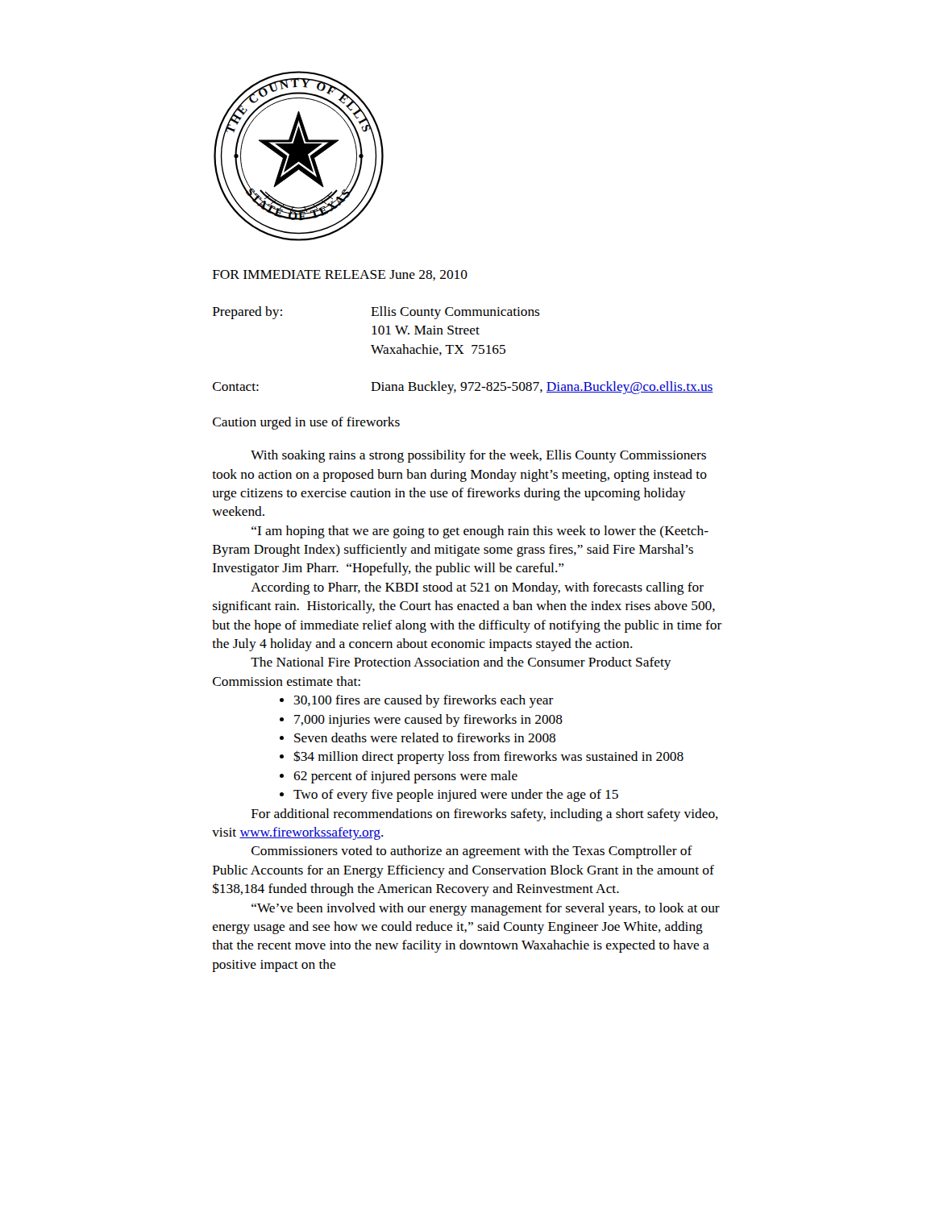The County of Ellis, State of Texas seal THE COUNTY OF ELLIS STATE OF TEXAS
FOR IMMEDIATE RELEASE June 28, 2010
| Prepared by: | Ellis County Communications |
| | 101 W. Main Street |
| | Waxahachie, TX 75165 |
| Contact: | Diana Buckley, 972-825-5087, Diana.Buckley@co.ellis.tx.us |
Caution urged in use of fireworks
With soaking rains a strong possibility for the week, Ellis County Commissioners took no action on a proposed burn ban during Monday night’s meeting, opting instead to urge citizens to exercise caution in the use of fireworks during the upcoming holiday weekend.
“I am hoping that we are going to get enough rain this week to lower the (Keetch-Byram Drought Index) sufficiently and mitigate some grass fires,” said Fire Marshal’s Investigator Jim Pharr. “Hopefully, the public will be careful.”
According to Pharr, the KBDI stood at 521 on Monday, with forecasts calling for significant rain. Historically, the Court has enacted a ban when the index rises above 500, but the hope of immediate relief along with the difficulty of notifying the public in time for the July 4 holiday and a concern about economic impacts stayed the action.
The National Fire Protection Association and the Consumer Product Safety Commission estimate that:
30,100 fires are caused by fireworks each year
7,000 injuries were caused by fireworks in 2008
Seven deaths were related to fireworks in 2008
$34 million direct property loss from fireworks was sustained in 2008
62 percent of injured persons were male
Two of every five people injured were under the age of 15
For additional recommendations on fireworks safety, including a short safety video, visit www.fireworkssafety.org.
Commissioners voted to authorize an agreement with the Texas Comptroller of Public Accounts for an Energy Efficiency and Conservation Block Grant in the amount of $138,184 funded through the American Recovery and Reinvestment Act.
“We’ve been involved with our energy management for several years, to look at our energy usage and see how we could reduce it,” said County Engineer Joe White, adding that the recent move into the new facility in downtown Waxahachie is expected to have a positive impact on the